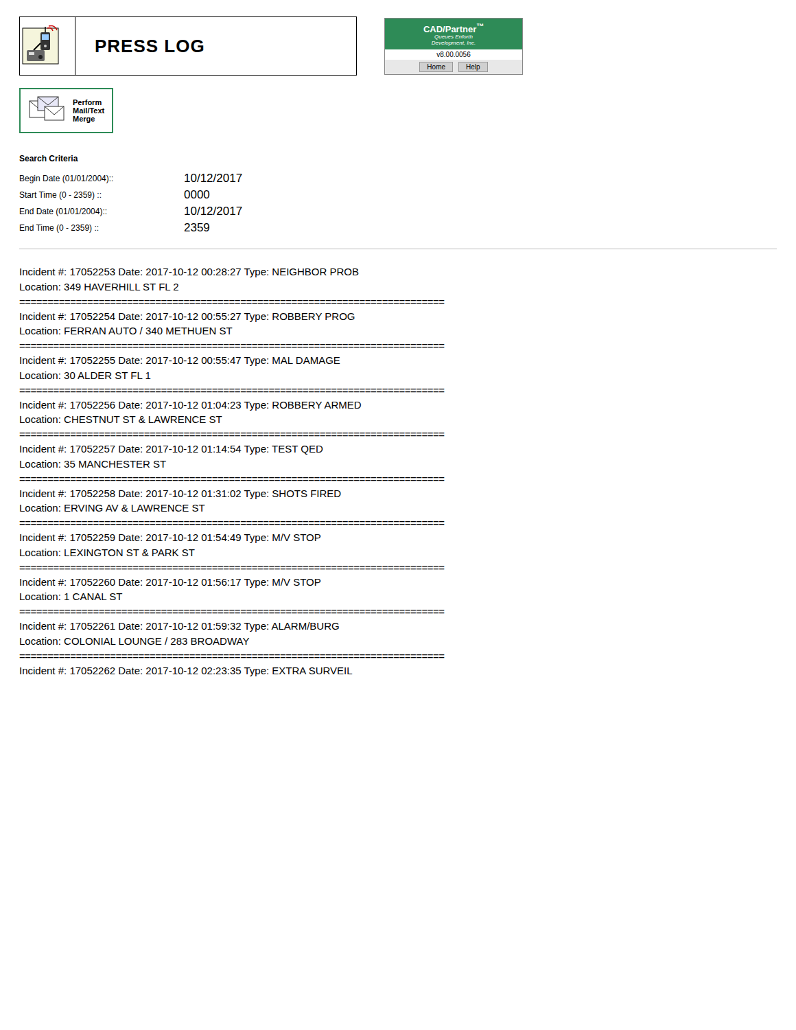| | PRESS LOG | CAD/Partner ™ Queues Enforth Development, Inc. v8.00.0056 Home Help |
| | Perform Mail/Text Merge |
Search Criteria
| Begin Date (01/01/2004):: | 10/12/2017 |
| Start Time (0 - 2359) :: | 0000 |
| End Date (01/01/2004):: | 10/12/2017 |
| End Time (0 - 2359) :: | 2359 |
Incident #: 17052253 Date: 2017-10-12 00:28:27 Type: NEIGHBOR PROB
Location: 349 HAVERHILL ST FL 2
===========================================================================
Incident #: 17052254 Date: 2017-10-12 00:55:27 Type: ROBBERY PROG
Location: FERRAN AUTO / 340 METHUEN ST
===========================================================================
Incident #: 17052255 Date: 2017-10-12 00:55:47 Type: MAL DAMAGE
Location: 30 ALDER ST FL 1
===========================================================================
Incident #: 17052256 Date: 2017-10-12 01:04:23 Type: ROBBERY ARMED
Location: CHESTNUT ST & LAWRENCE ST
===========================================================================
Incident #: 17052257 Date: 2017-10-12 01:14:54 Type: TEST QED
Location: 35 MANCHESTER ST
===========================================================================
Incident #: 17052258 Date: 2017-10-12 01:31:02 Type: SHOTS FIRED
Location: ERVING AV & LAWRENCE ST
===========================================================================
Incident #: 17052259 Date: 2017-10-12 01:54:49 Type: M/V STOP
Location: LEXINGTON ST & PARK ST
===========================================================================
Incident #: 17052260 Date: 2017-10-12 01:56:17 Type: M/V STOP
Location: 1 CANAL ST
===========================================================================
Incident #: 17052261 Date: 2017-10-12 01:59:32 Type: ALARM/BURG
Location: COLONIAL LOUNGE / 283 BROADWAY
===========================================================================
Incident #: 17052262 Date: 2017-10-12 02:23:35 Type: EXTRA SURVEIL